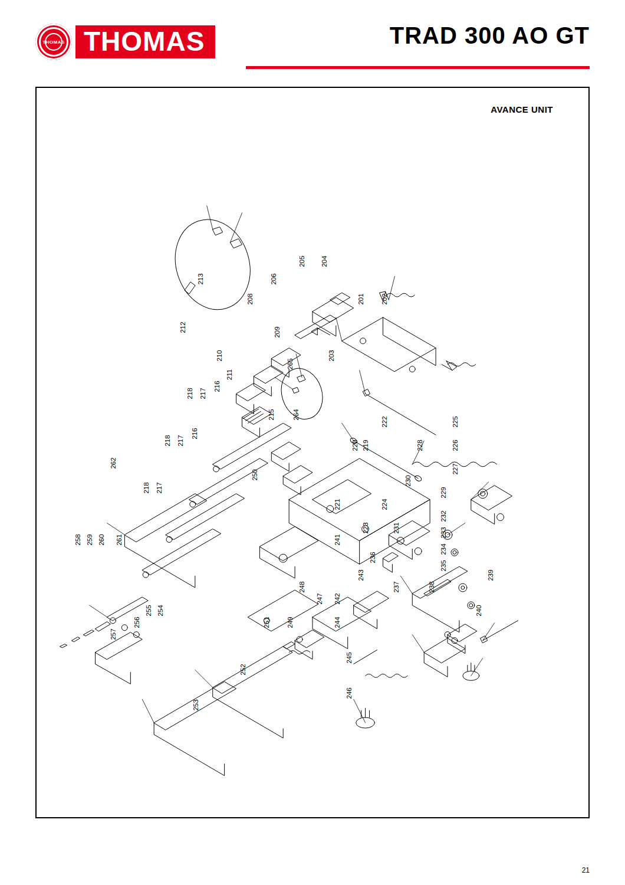THOMAS
THOMAS
TRAD 300 AO GT
AVANCE UNIT
213 212 208 206 205 204 209 210 211 265 264 203 201 202 218 217 216 215 218 217 216 218 217 262 250 221 220 219 222 228 225 226 227 230 229 224 223 231 232 233 234 235 236 237 238 239 240 241 242 243 244 245 246 247 248 249 251 252 253 254 255 256 257 258 259 260 261
21